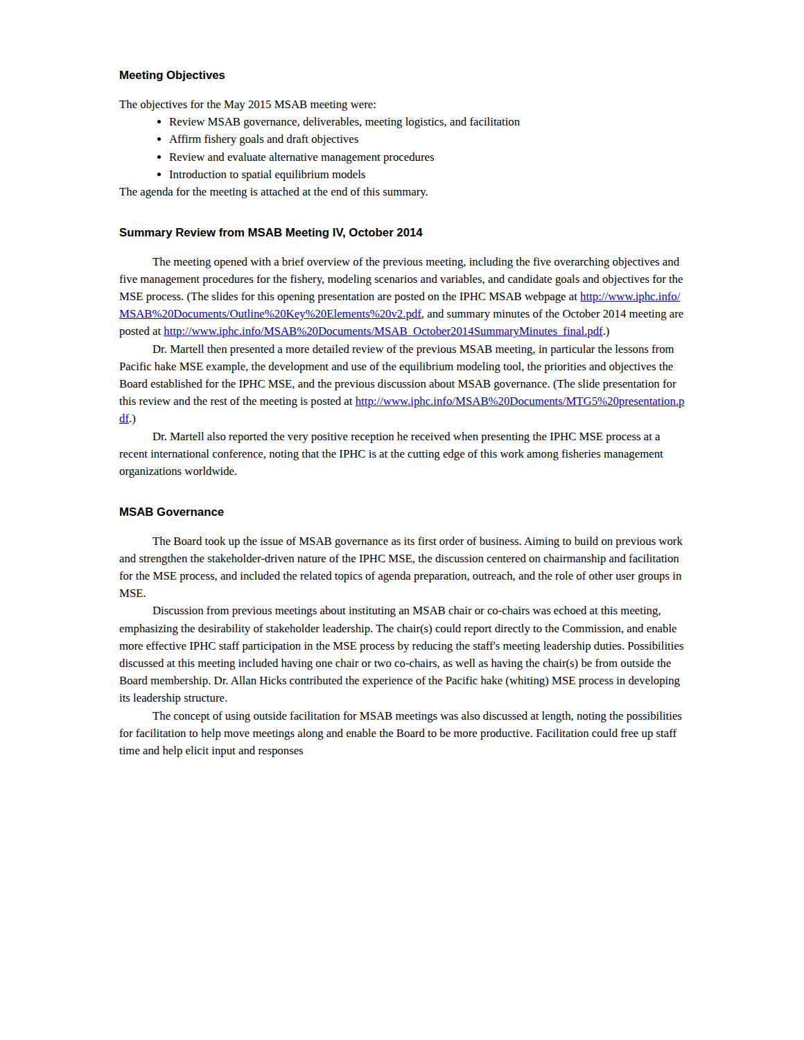Meeting Objectives
The objectives for the May 2015 MSAB meeting were:
Review MSAB governance, deliverables, meeting logistics, and facilitation
Affirm fishery goals and draft objectives
Review and evaluate alternative management procedures
Introduction to spatial equilibrium models
The agenda for the meeting is attached at the end of this summary.
Summary Review from MSAB Meeting IV, October 2014
The meeting opened with a brief overview of the previous meeting, including the five overarching objectives and five management procedures for the fishery, modeling scenarios and variables, and candidate goals and objectives for the MSE process. (The slides for this opening presentation are posted on the IPHC MSAB webpage at http://www.iphc.info/MSAB%20Documents/Outline%20Key%20Elements%20v2.pdf, and summary minutes of the October 2014 meeting are posted at http://www.iphc.info/MSAB%20Documents/MSAB_October2014SummaryMinutes_final.pdf.)
Dr. Martell then presented a more detailed review of the previous MSAB meeting, in particular the lessons from Pacific hake MSE example, the development and use of the equilibrium modeling tool, the priorities and objectives the Board established for the IPHC MSE, and the previous discussion about MSAB governance. (The slide presentation for this review and the rest of the meeting is posted at http://www.iphc.info/MSAB%20Documents/MTG5%20presentation.pdf.)
Dr. Martell also reported the very positive reception he received when presenting the IPHC MSE process at a recent international conference, noting that the IPHC is at the cutting edge of this work among fisheries management organizations worldwide.
MSAB Governance
The Board took up the issue of MSAB governance as its first order of business. Aiming to build on previous work and strengthen the stakeholder-driven nature of the IPHC MSE, the discussion centered on chairmanship and facilitation for the MSE process, and included the related topics of agenda preparation, outreach, and the role of other user groups in MSE.
Discussion from previous meetings about instituting an MSAB chair or co-chairs was echoed at this meeting, emphasizing the desirability of stakeholder leadership. The chair(s) could report directly to the Commission, and enable more effective IPHC staff participation in the MSE process by reducing the staff's meeting leadership duties. Possibilities discussed at this meeting included having one chair or two co-chairs, as well as having the chair(s) be from outside the Board membership. Dr. Allan Hicks contributed the experience of the Pacific hake (whiting) MSE process in developing its leadership structure.
The concept of using outside facilitation for MSAB meetings was also discussed at length, noting the possibilities for facilitation to help move meetings along and enable the Board to be more productive. Facilitation could free up staff time and help elicit input and responses